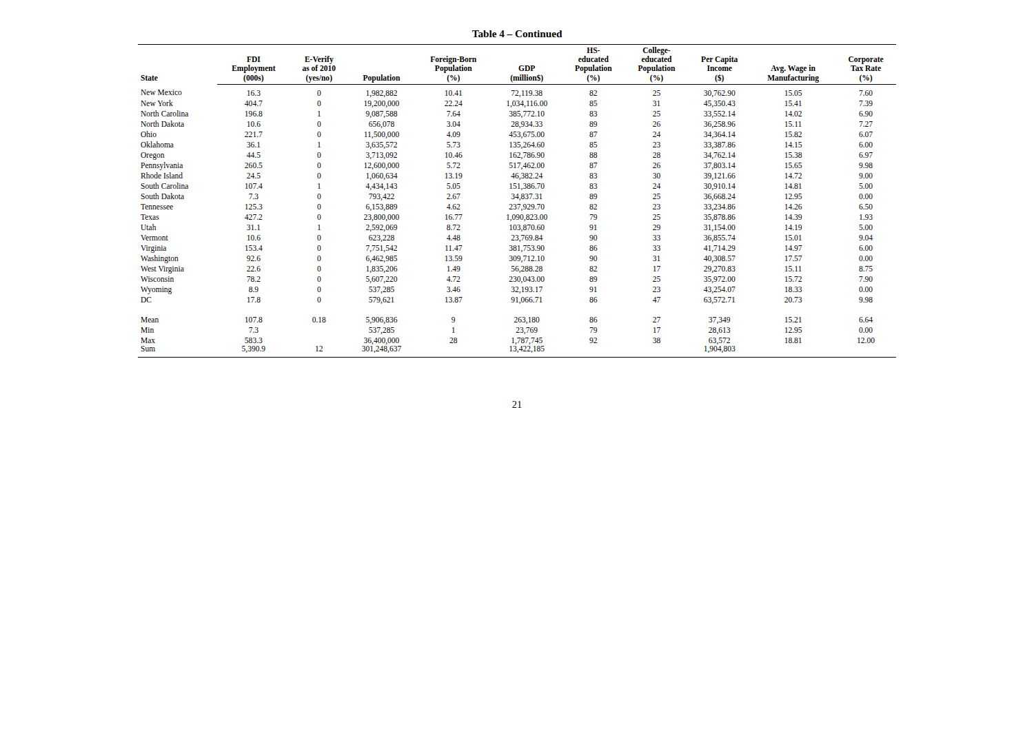Table 4 – Continued
| State | FDI Employment (000s) | E-Verify as of 2010 (yes/no) | Population | Foreign-Born Population (%) | GDP (million$) | HS- educated Population (%) | College- educated Population (%) | Per Capita Income ($) | Avg. Wage in Manufacturing | Corporate Tax Rate (%) |
| --- | --- | --- | --- | --- | --- | --- | --- | --- | --- | --- |
| New Mexico | 16.3 | 0 | 1,982,882 | 10.41 | 72,119.38 | 82 | 25 | 30,762.90 | 15.05 | 7.60 |
| New York | 404.7 | 0 | 19,200,000 | 22.24 | 1,034,116.00 | 85 | 31 | 45,350.43 | 15.41 | 7.39 |
| North Carolina | 196.8 | 1 | 9,087,588 | 7.64 | 385,772.10 | 83 | 25 | 33,552.14 | 14.02 | 6.90 |
| North Dakota | 10.6 | 0 | 656,078 | 3.04 | 28,934.33 | 89 | 26 | 36,258.96 | 15.11 | 7.27 |
| Ohio | 221.7 | 0 | 11,500,000 | 4.09 | 453,675.00 | 87 | 24 | 34,364.14 | 15.82 | 6.07 |
| Oklahoma | 36.1 | 1 | 3,635,572 | 5.73 | 135,264.60 | 85 | 23 | 33,387.86 | 14.15 | 6.00 |
| Oregon | 44.5 | 0 | 3,713,092 | 10.46 | 162,786.90 | 88 | 28 | 34,762.14 | 15.38 | 6.97 |
| Pennsylvania | 260.5 | 0 | 12,600,000 | 5.72 | 517,462.00 | 87 | 26 | 37,803.14 | 15.65 | 9.98 |
| Rhode Island | 24.5 | 0 | 1,060,634 | 13.19 | 46,382.24 | 83 | 30 | 39,121.66 | 14.72 | 9.00 |
| South Carolina | 107.4 | 1 | 4,434,143 | 5.05 | 151,386.70 | 83 | 24 | 30,910.14 | 14.81 | 5.00 |
| South Dakota | 7.3 | 0 | 793,422 | 2.67 | 34,837.31 | 89 | 25 | 36,668.24 | 12.95 | 0.00 |
| Tennessee | 125.3 | 0 | 6,153,889 | 4.62 | 237,929.70 | 82 | 23 | 33,234.86 | 14.26 | 6.50 |
| Texas | 427.2 | 0 | 23,800,000 | 16.77 | 1,090,823.00 | 79 | 25 | 35,878.86 | 14.39 | 1.93 |
| Utah | 31.1 | 1 | 2,592,069 | 8.72 | 103,870.60 | 91 | 29 | 31,154.00 | 14.19 | 5.00 |
| Vermont | 10.6 | 0 | 623,228 | 4.48 | 23,769.84 | 90 | 33 | 36,855.74 | 15.01 | 9.04 |
| Virginia | 153.4 | 0 | 7,751,542 | 11.47 | 381,753.90 | 86 | 33 | 41,714.29 | 14.97 | 6.00 |
| Washington | 92.6 | 0 | 6,462,985 | 13.59 | 309,712.10 | 90 | 31 | 40,308.57 | 17.57 | 0.00 |
| West Virginia | 22.6 | 0 | 1,835,206 | 1.49 | 56,288.28 | 82 | 17 | 29,270.83 | 15.11 | 8.75 |
| Wisconsin | 78.2 | 0 | 5,607,220 | 4.72 | 230,043.00 | 89 | 25 | 35,972.00 | 15.72 | 7.90 |
| Wyoming | 8.9 | 0 | 537,285 | 3.46 | 32,193.17 | 91 | 23 | 43,254.07 | 18.33 | 0.00 |
| DC | 17.8 | 0 | 579,621 | 13.87 | 91,066.71 | 86 | 47 | 63,572.71 | 20.73 | 9.98 |
| Mean | 107.8 | 0.18 | 5,906,836 | 9 | 263,180 | 86 | 27 | 37,349 | 15.21 | 6.64 |
| Min | 7.3 | | 537,285 | 1 | 23,769 | 79 | 17 | 28,613 | 12.95 | 0.00 |
| Max Sum | 583.3 5,390.9 | 12 | 36,400,000 301,248,637 | 28 | 1,787,745 13,422,185 | 92 | 38 | 63,572 1,904,803 | 18.81 | 12.00 |
21